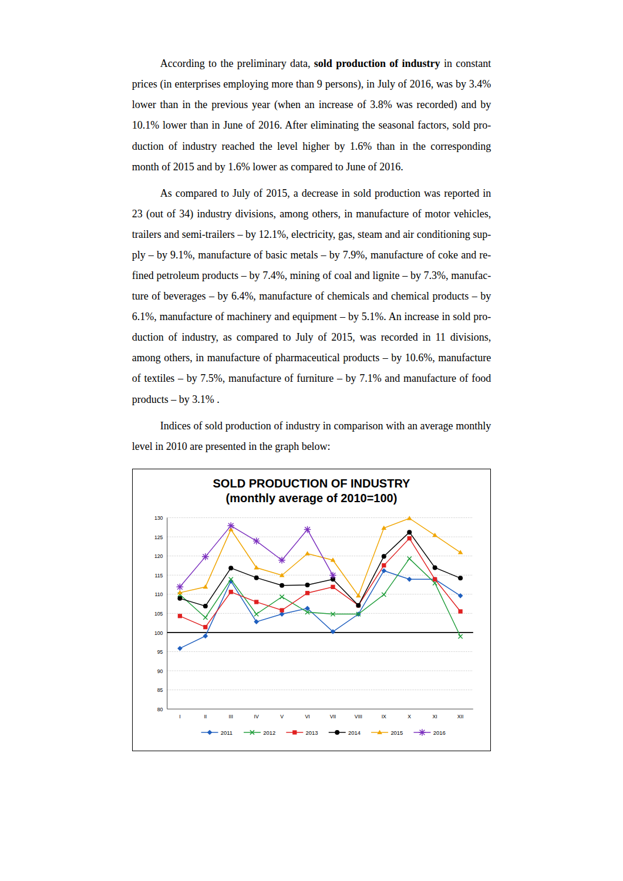According to the preliminary data, sold production of industry in constant prices (in enterprises employing more than 9 persons), in July of 2016, was by 3.4% lower than in the previous year (when an increase of 3.8% was recorded) and by 10.1% lower than in June of 2016. After eliminating the seasonal factors, sold production of industry reached the level higher by 1.6% than in the corresponding month of 2015 and by 1.6% lower as compared to June of 2016.
As compared to July of 2015, a decrease in sold production was reported in 23 (out of 34) industry divisions, among others, in manufacture of motor vehicles, trailers and semi-trailers – by 12.1%, electricity, gas, steam and air conditioning supply – by 9.1%, manufacture of basic metals – by 7.9%, manufacture of coke and refined petroleum products – by 7.4%, mining of coal and lignite – by 7.3%, manufacture of beverages – by 6.4%, manufacture of chemicals and chemical products – by 6.1%, manufacture of machinery and equipment – by 5.1%. An increase in sold production of industry, as compared to July of 2015, was recorded in 11 divisions, among others, in manufacture of pharmaceutical products – by 10.6%, manufacture of textiles – by 7.5%, manufacture of furniture – by 7.1% and manufacture of food products – by 3.1% .
Indices of sold production of industry in comparison with an average monthly level in 2010 are presented in the graph below:
SOLD PRODUCTION OF INDUSTRY
(monthly average of 2010=100)
130 125 120 115 110 105 100 95 90 85 80 I II III IV V VI VII VIII IX X XI XII 2011 2012 2013 2014 2015 2016